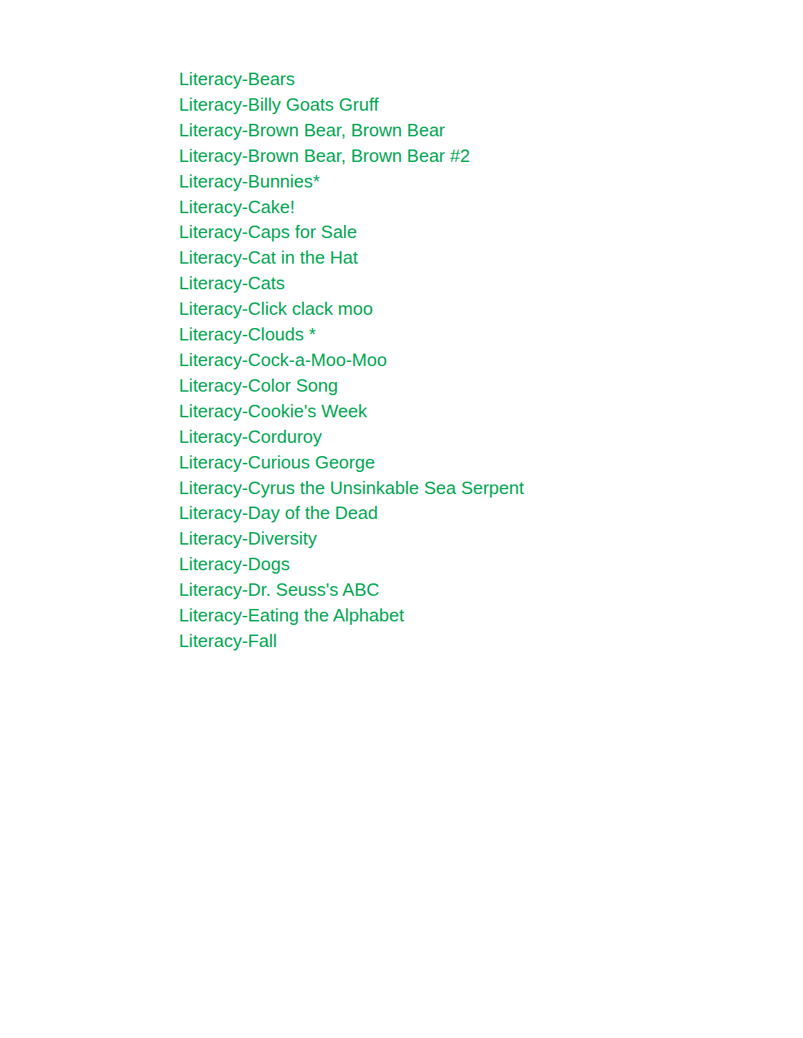Literacy-Bears
Literacy-Billy Goats Gruff
Literacy-Brown Bear, Brown Bear
Literacy-Brown Bear, Brown Bear #2
Literacy-Bunnies*
Literacy-Cake!
Literacy-Caps for Sale
Literacy-Cat in the Hat
Literacy-Cats
Literacy-Click clack moo
Literacy-Clouds *
Literacy-Cock-a-Moo-Moo
Literacy-Color Song
Literacy-Cookie's Week
Literacy-Corduroy
Literacy-Curious George
Literacy-Cyrus the Unsinkable Sea Serpent
Literacy-Day of the Dead
Literacy-Diversity
Literacy-Dogs
Literacy-Dr. Seuss's ABC
Literacy-Eating the Alphabet
Literacy-Fall